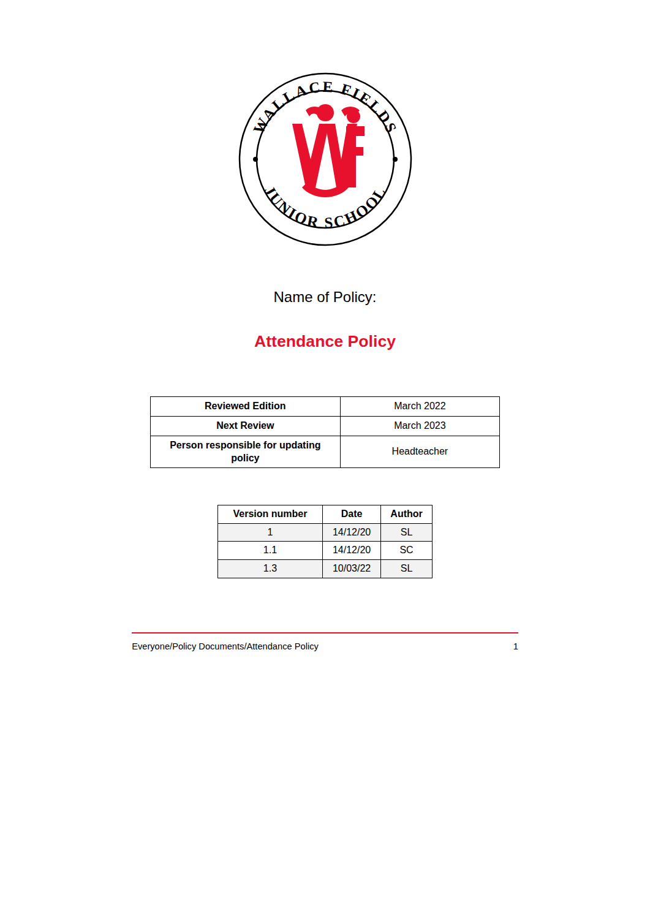WALLACE FIELDS JUNIOR SCHOOL
Name of Policy:
Attendance Policy
| Reviewed Edition | March 2022 |
| Next Review | March 2023 |
| Person responsible for updating policy | Headteacher |
| Version number | Date | Author |
| --- | --- | --- |
| 1 | 14/12/20 | SL |
| 1.1 | 14/12/20 | SC |
| 1.3 | 10/03/22 | SL |
Everyone/Policy Documents/Attendance Policy 1